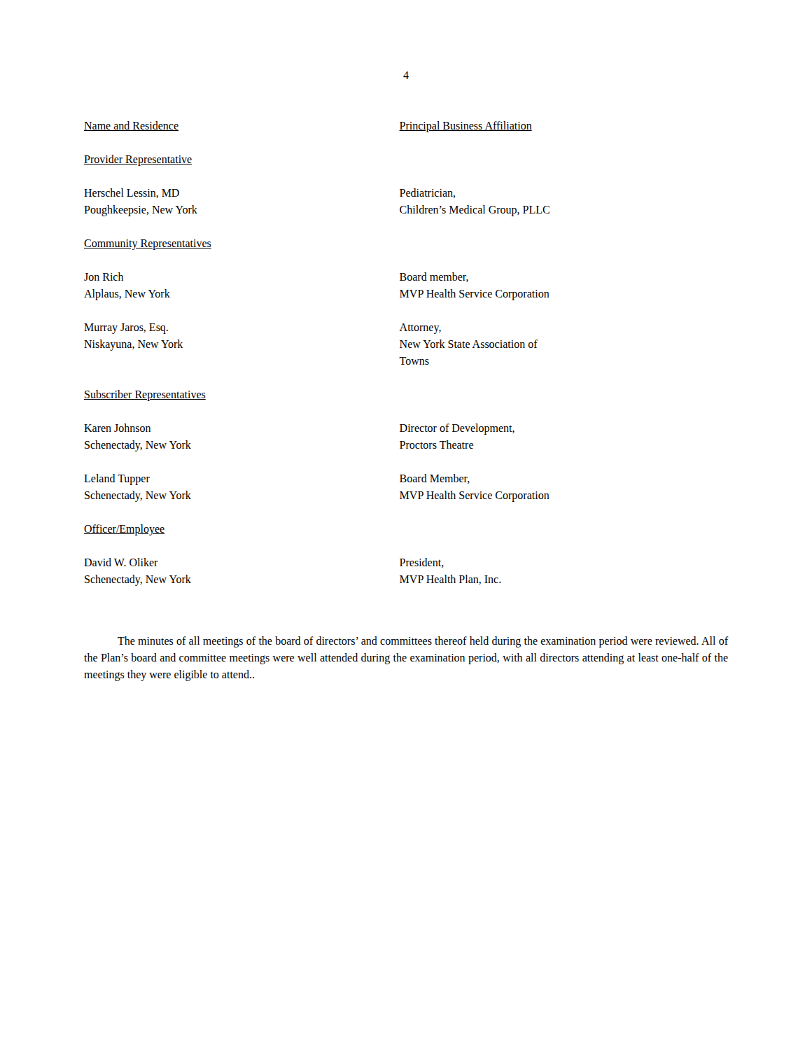4
| Name and Residence | Principal Business Affiliation |
| Provider Representative | |
| Herschel Lessin, MD Poughkeepsie, New York | Pediatrician, Children’s Medical Group, PLLC |
| Community Representatives | |
| Jon Rich Alplaus, New York | Board member, MVP Health Service Corporation |
| Murray Jaros, Esq. Niskayuna, New York | Attorney, New York State Association of Towns |
| Subscriber Representatives | |
| Karen Johnson Schenectady, New York | Director of Development, Proctors Theatre |
| Leland Tupper Schenectady, New York | Board Member, MVP Health Service Corporation |
| Officer/Employee | |
| David W. Oliker Schenectady, New York | President, MVP Health Plan, Inc. |
The minutes of all meetings of the board of directors’ and committees thereof held during the examination period were reviewed. All of the Plan’s board and committee meetings were well attended during the examination period, with all directors attending at least one-half of the meetings they were eligible to attend..